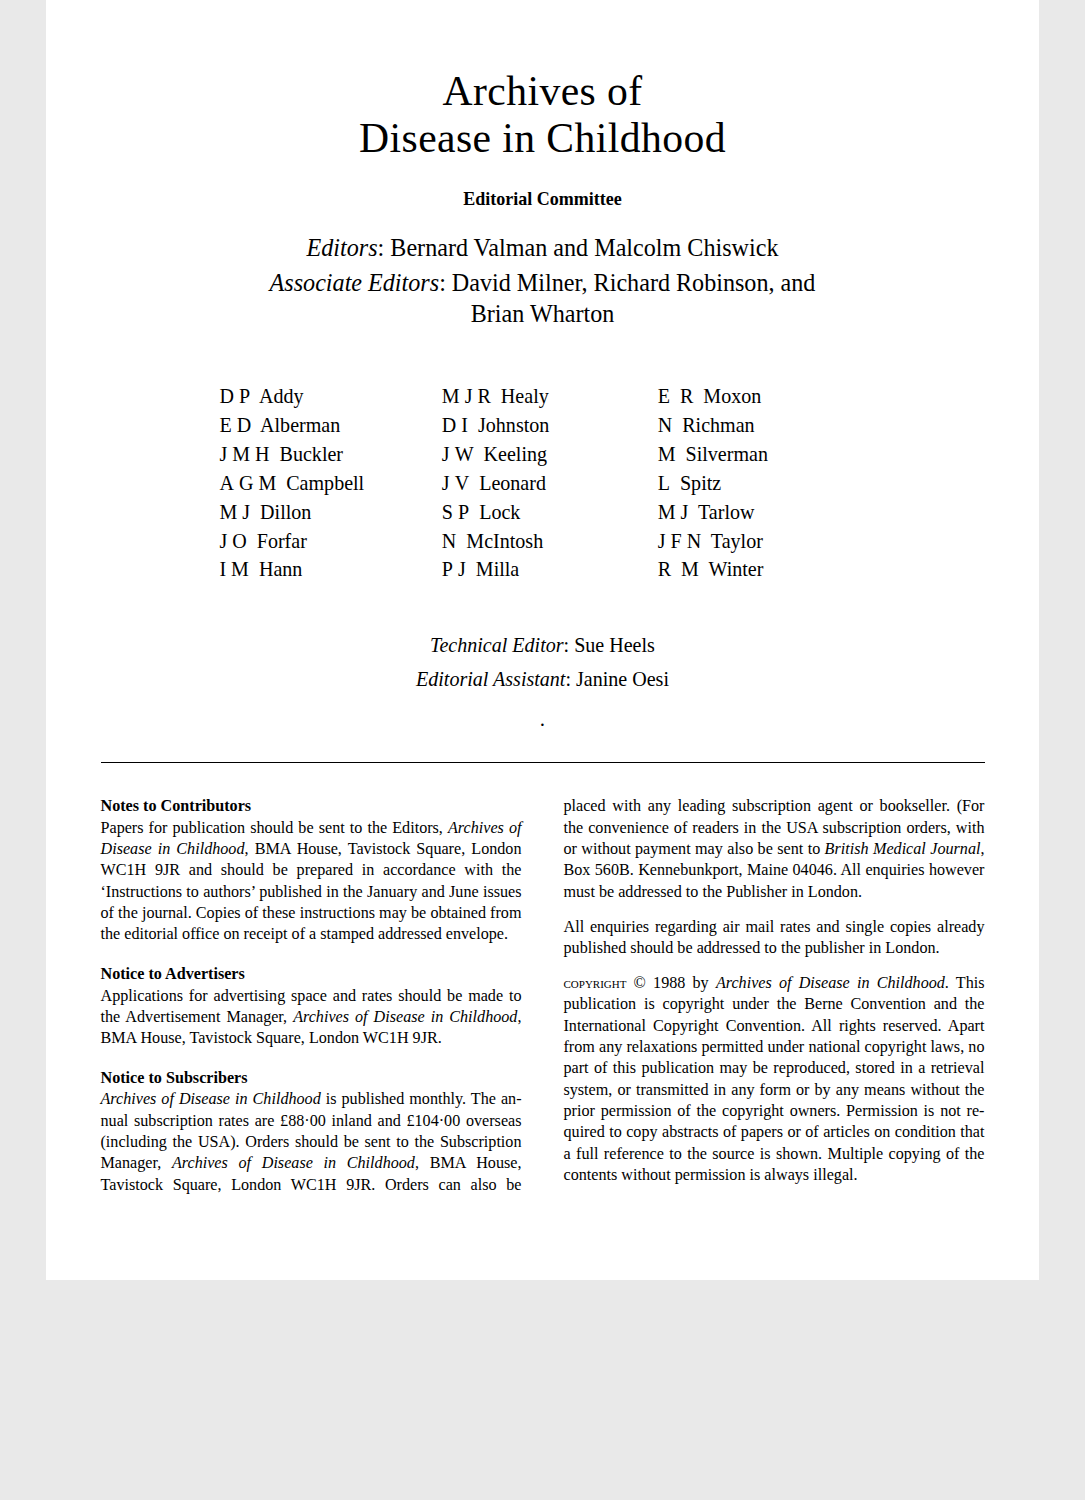Archives of Disease in Childhood
Editorial Committee
Editors: Bernard Valman and Malcolm Chiswick
Associate Editors: David Milner, Richard Robinson, and
Brian Wharton
| D P Addy | M J R Healy | E R Moxon |
| E D Alberman | D I Johnston | N Richman |
| J M H Buckler | J W Keeling | M Silverman |
| A G M Campbell | J V Leonard | L Spitz |
| M J Dillon | S P Lock | M J Tarlow |
| J O Forfar | N McIntosh | J F N Taylor |
| I M Hann | P J Milla | R M Winter |
Technical Editor: Sue Heels
Editorial Assistant: Janine Oesi
·
Notes to Contributors
Papers for publication should be sent to the Editors, Archives of Disease in Childhood, BMA House, Tavistock Square, London WC1H 9JR and should be prepared in accordance with the ‘Instructions to authors’ published in the January and June issues of the journal. Copies of these instructions may be obtained from the editorial office on receipt of a stamped addressed envelope.
Notice to Advertisers
Applications for advertising space and rates should be made to the Advertisement Manager, Archives of Disease in Childhood, BMA House, Tavistock Square, London WC1H 9JR.
Notice to Subscribers
Archives of Disease in Childhood is published monthly. The annual subscription rates are £88·00 inland and £104·00 overseas (including the USA). Orders should be sent to the Subscription Manager, Archives of Disease in Childhood, BMA House, Tavistock Square, London WC1H 9JR. Orders can also be placed with any leading subscription agent or bookseller. (For the convenience of readers in the USA subscription orders, with or without payment may also be sent to British Medical Journal, Box 560B. Kennebunkport, Maine 04046. All enquiries however must be addressed to the Publisher in London.
All enquiries regarding air mail rates and single copies already published should be addressed to the publisher in London.
copyright © 1988 by Archives of Disease in Childhood. This publication is copyright under the Berne Convention and the International Copyright Convention. All rights reserved. Apart from any relaxations permitted under national copyright laws, no part of this publication may be reproduced, stored in a retrieval system, or transmitted in any form or by any means without the prior permission of the copyright owners. Permission is not required to copy abstracts of papers or of articles on condition that a full reference to the source is shown. Multiple copying of the contents without permission is always illegal.